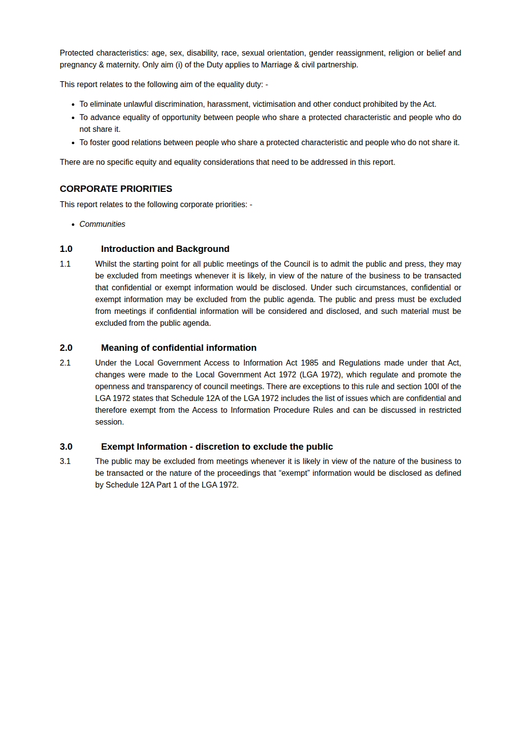Protected characteristics: age, sex, disability, race, sexual orientation, gender reassignment, religion or belief and pregnancy & maternity. Only aim (i) of the Duty applies to Marriage & civil partnership.
This report relates to the following aim of the equality duty: -
To eliminate unlawful discrimination, harassment, victimisation and other conduct prohibited by the Act.
To advance equality of opportunity between people who share a protected characteristic and people who do not share it.
To foster good relations between people who share a protected characteristic and people who do not share it.
There are no specific equity and equality considerations that need to be addressed in this report.
CORPORATE PRIORITIES
This report relates to the following corporate priorities: -
Communities
1.0 Introduction and Background
1.1 Whilst the starting point for all public meetings of the Council is to admit the public and press, they may be excluded from meetings whenever it is likely, in view of the nature of the business to be transacted that confidential or exempt information would be disclosed. Under such circumstances, confidential or exempt information may be excluded from the public agenda. The public and press must be excluded from meetings if confidential information will be considered and disclosed, and such material must be excluded from the public agenda.
2.0 Meaning of confidential information
2.1 Under the Local Government Access to Information Act 1985 and Regulations made under that Act, changes were made to the Local Government Act 1972 (LGA 1972), which regulate and promote the openness and transparency of council meetings. There are exceptions to this rule and section 100I of the LGA 1972 states that Schedule 12A of the LGA 1972 includes the list of issues which are confidential and therefore exempt from the Access to Information Procedure Rules and can be discussed in restricted session.
3.0 Exempt Information - discretion to exclude the public
3.1 The public may be excluded from meetings whenever it is likely in view of the nature of the business to be transacted or the nature of the proceedings that “exempt” information would be disclosed as defined by Schedule 12A Part 1 of the LGA 1972.